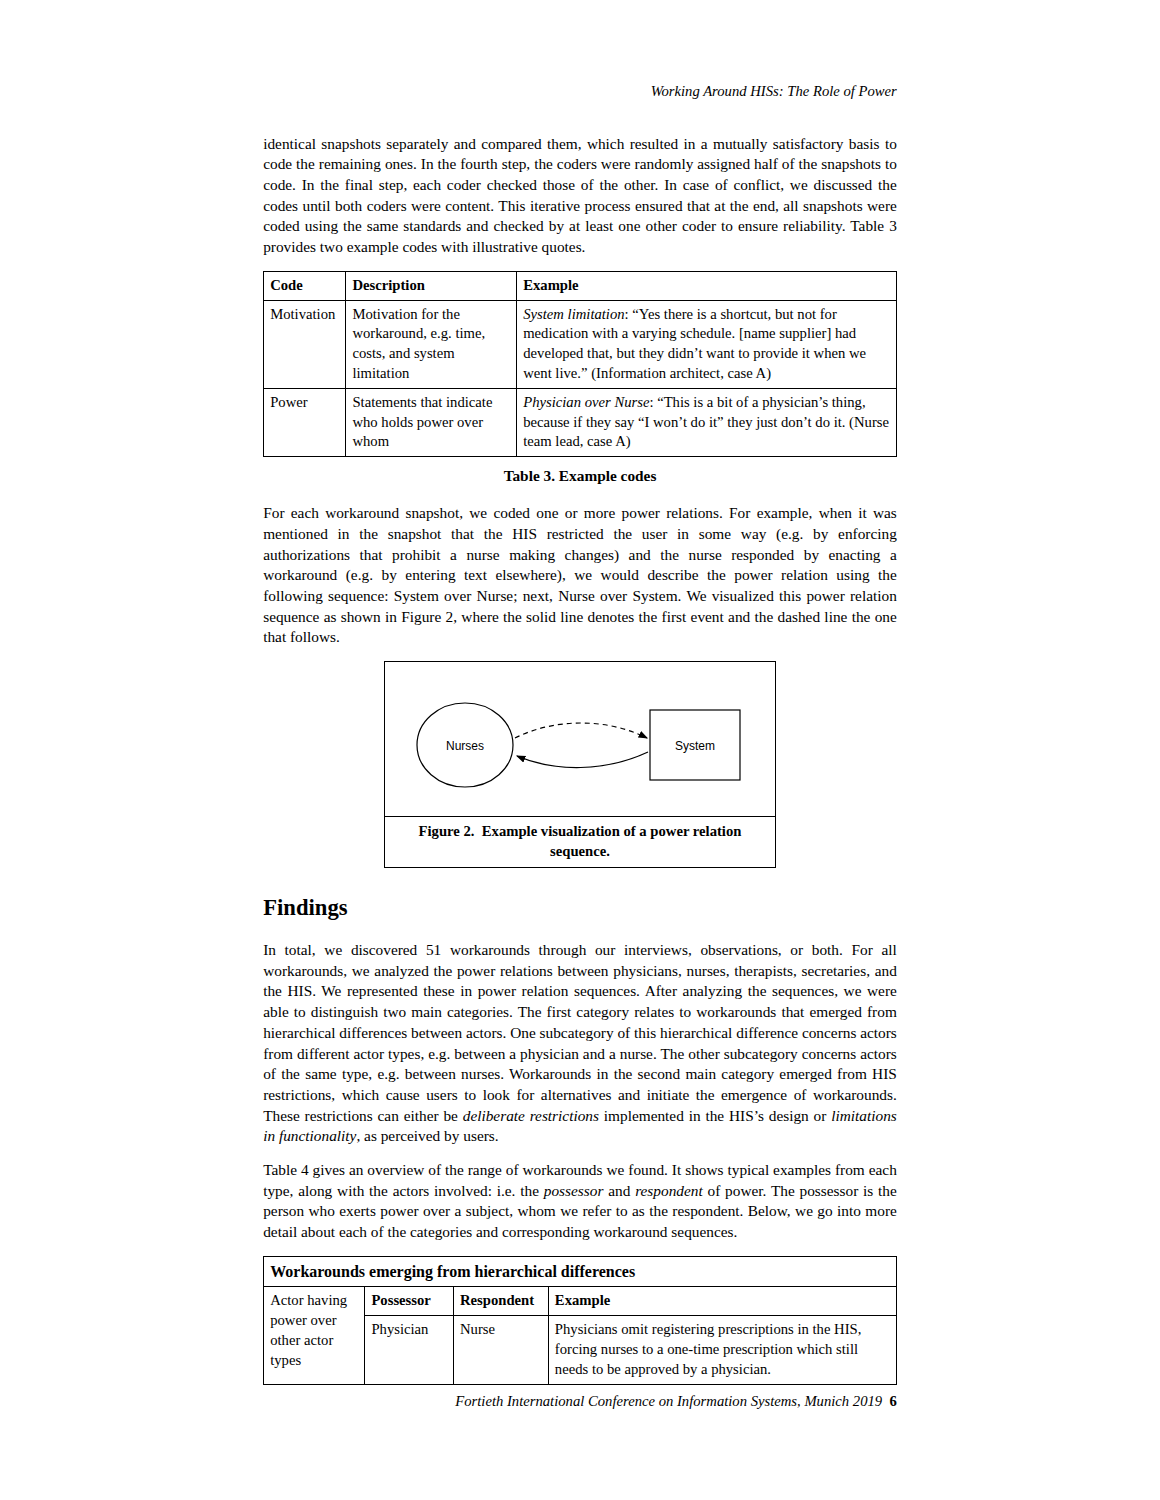Working Around HISs: The Role of Power
identical snapshots separately and compared them, which resulted in a mutually satisfactory basis to code the remaining ones. In the fourth step, the coders were randomly assigned half of the snapshots to code. In the final step, each coder checked those of the other. In case of conflict, we discussed the codes until both coders were content. This iterative process ensured that at the end, all snapshots were coded using the same standards and checked by at least one other coder to ensure reliability. Table 3 provides two example codes with illustrative quotes.
| Code | Description | Example |
| --- | --- | --- |
| Motivation | Motivation for the workaround, e.g. time, costs, and system limitation | System limitation : “Yes there is a shortcut, but not for medication with a varying schedule. [name supplier] had developed that, but they didn’t want to provide it when we went live.” (Information architect, case A) |
| Power | Statements that indicate who holds power over whom | Physician over Nurse : “This is a bit of a physician’s thing, because if they say “I won’t do it” they just don’t do it. (Nurse team lead, case A) |
Table 3. Example codes
For each workaround snapshot, we coded one or more power relations. For example, when it was mentioned in the snapshot that the HIS restricted the user in some way (e.g. by enforcing authorizations that prohibit a nurse making changes) and the nurse responded by enacting a workaround (e.g. by entering text elsewhere), we would describe the power relation using the following sequence: System over Nurse; next, Nurse over System. We visualized this power relation sequence as shown in Figure 2, where the solid line denotes the first event and the dashed line the one that follows.
Nurses System
Figure 2. Example visualization of a power relation sequence.
Findings
In total, we discovered 51 workarounds through our interviews, observations, or both. For all workarounds, we analyzed the power relations between physicians, nurses, therapists, secretaries, and the HIS. We represented these in power relation sequences. After analyzing the sequences, we were able to distinguish two main categories. The first category relates to workarounds that emerged from hierarchical differences between actors. One subcategory of this hierarchical difference concerns actors from different actor types, e.g. between a physician and a nurse. The other subcategory concerns actors of the same type, e.g. between nurses. Workarounds in the second main category emerged from HIS restrictions, which cause users to look for alternatives and initiate the emergence of workarounds. These restrictions can either be deliberate restrictions implemented in the HIS’s design or limitations in functionality, as perceived by users.
Table 4 gives an overview of the range of workarounds we found. It shows typical examples from each type, along with the actors involved: i.e. the possessor and respondent of power. The possessor is the person who exerts power over a subject, whom we refer to as the respondent. Below, we go into more detail about each of the categories and corresponding workaround sequences.
| Workarounds emerging from hierarchical differences |
| Actor having power over other actor types | Possessor | Respondent | Example |
| Physician | Nurse | Physicians omit registering prescriptions in the HIS, forcing nurses to a one-time prescription which still needs to be approved by a physician. |
Fortieth International Conference on Information Systems, Munich 20196